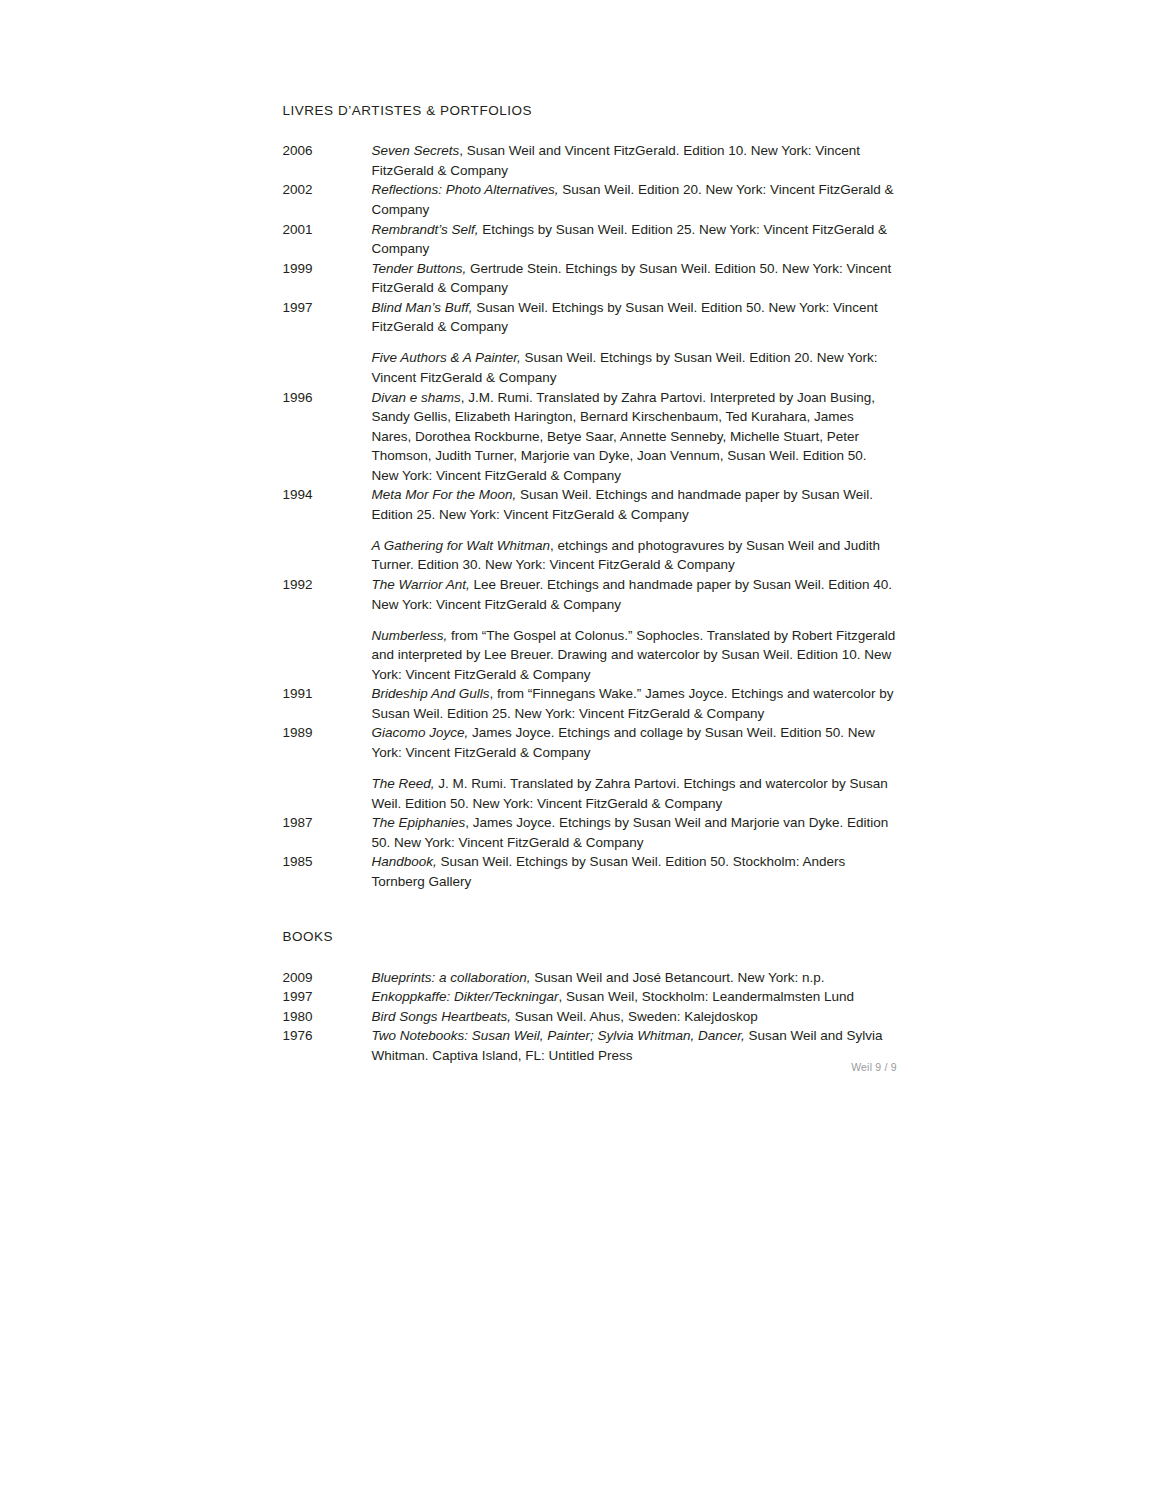LIVRES D’ARTISTES & PORTFOLIOS
| 2006 | Seven Secrets , Susan Weil and Vincent FitzGerald. Edition 10. New York: Vincent FitzGerald & Company |
| 2002 | Reflections: Photo Alternatives, Susan Weil. Edition 20. New York: Vincent FitzGerald & Company |
| 2001 | Rembrandt’s Self, Etchings by Susan Weil. Edition 25. New York: Vincent FitzGerald & Company |
| 1999 | Tender Buttons, Gertrude Stein. Etchings by Susan Weil. Edition 50. New York: Vincent FitzGerald & Company |
| 1997 | Blind Man’s Buff, Susan Weil. Etchings by Susan Weil. Edition 50. New York: Vincent FitzGerald & Company Five Authors & A Painter, Susan Weil. Etchings by Susan Weil. Edition 20. New York: Vincent FitzGerald & Company |
| 1996 | Divan e shams , J.M. Rumi. Translated by Zahra Partovi. Interpreted by Joan Busing, Sandy Gellis, Elizabeth Harington, Bernard Kirschenbaum, Ted Kurahara, James Nares, Dorothea Rockburne, Betye Saar, Annette Senneby, Michelle Stuart, Peter Thomson, Judith Turner, Marjorie van Dyke, Joan Vennum, Susan Weil. Edition 50. New York: Vincent FitzGerald & Company |
| 1994 | Meta Mor For the Moon, Susan Weil. Etchings and handmade paper by Susan Weil. Edition 25. New York: Vincent FitzGerald & Company A Gathering for Walt Whitman , etchings and photogravures by Susan Weil and Judith Turner. Edition 30. New York: Vincent FitzGerald & Company |
| 1992 | The Warrior Ant, Lee Breuer. Etchings and handmade paper by Susan Weil. Edition 40. New York: Vincent FitzGerald & Company Numberless, from “The Gospel at Colonus.” Sophocles. Translated by Robert Fitzgerald and interpreted by Lee Breuer. Drawing and watercolor by Susan Weil. Edition 10. New York: Vincent FitzGerald & Company |
| 1991 | Brideship And Gulls , from “Finnegans Wake.” James Joyce. Etchings and watercolor by Susan Weil. Edition 25. New York: Vincent FitzGerald & Company |
| 1989 | Giacomo Joyce, James Joyce. Etchings and collage by Susan Weil. Edition 50. New York: Vincent FitzGerald & Company The Reed, J. M. Rumi. Translated by Zahra Partovi. Etchings and watercolor by Susan Weil. Edition 50. New York: Vincent FitzGerald & Company |
| 1987 | The Epiphanies , James Joyce. Etchings by Susan Weil and Marjorie van Dyke. Edition 50. New York: Vincent FitzGerald & Company |
| 1985 | Handbook, Susan Weil. Etchings by Susan Weil. Edition 50. Stockholm: Anders Tornberg Gallery |
BOOKS
| 2009 | Blueprints: a collaboration, Susan Weil and José Betancourt. New York: n.p. |
| 1997 | Enkoppkaffe: Dikter/Teckningar , Susan Weil, Stockholm: Leandermalmsten Lund |
| 1980 | Bird Songs Heartbeats, Susan Weil. Ahus, Sweden: Kalejdoskop |
| 1976 | Two Notebooks: Susan Weil, Painter; Sylvia Whitman, Dancer, Susan Weil and Sylvia Whitman. Captiva Island, FL: Untitled Press |
Weil 9 / 9